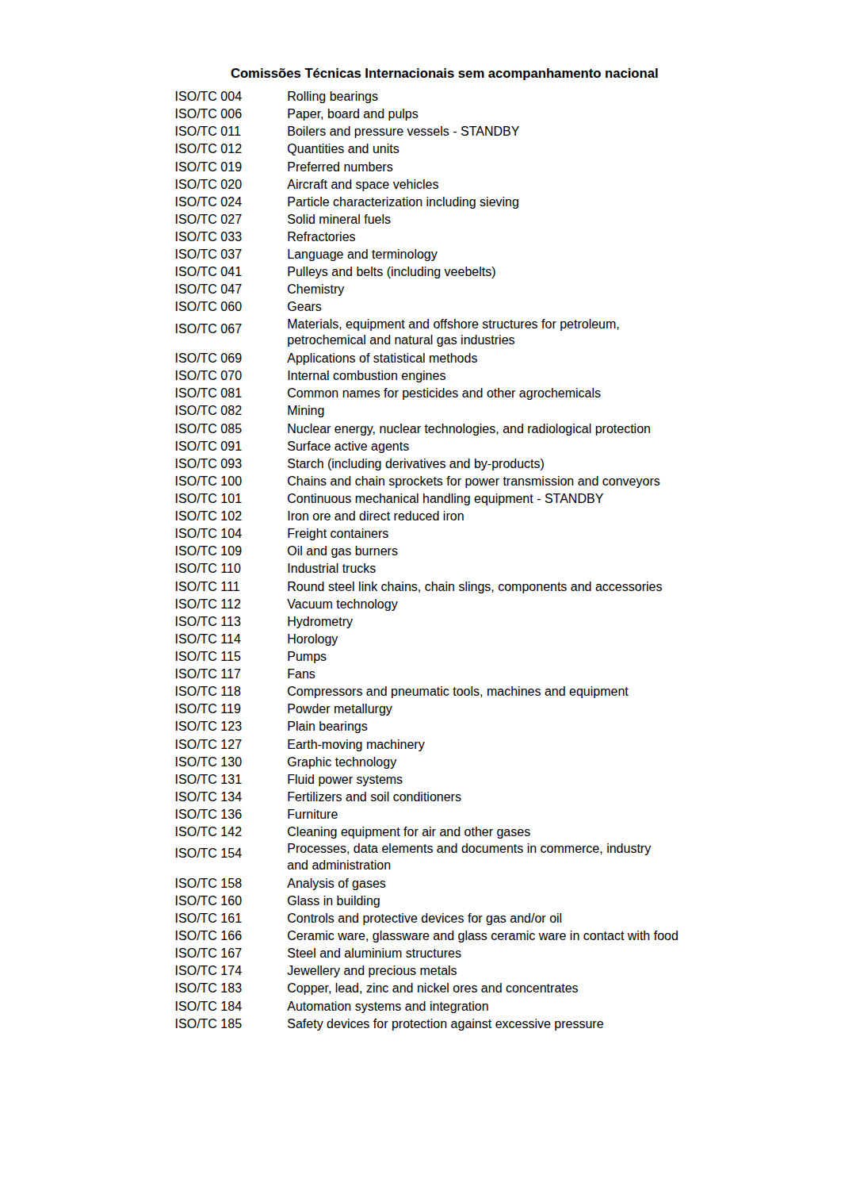Comissões Técnicas Internacionais sem acompanhamento nacional
| ISO/TC 004 | Rolling bearings |
| ISO/TC 006 | Paper, board and pulps |
| ISO/TC 011 | Boilers and pressure vessels - STANDBY |
| ISO/TC 012 | Quantities and units |
| ISO/TC 019 | Preferred numbers |
| ISO/TC 020 | Aircraft and space vehicles |
| ISO/TC 024 | Particle characterization including sieving |
| ISO/TC 027 | Solid mineral fuels |
| ISO/TC 033 | Refractories |
| ISO/TC 037 | Language and terminology |
| ISO/TC 041 | Pulleys and belts (including veebelts) |
| ISO/TC 047 | Chemistry |
| ISO/TC 060 | Gears |
| ISO/TC 067 | Materials, equipment and offshore structures for petroleum, petrochemical and natural gas industries |
| ISO/TC 069 | Applications of statistical methods |
| ISO/TC 070 | Internal combustion engines |
| ISO/TC 081 | Common names for pesticides and other agrochemicals |
| ISO/TC 082 | Mining |
| ISO/TC 085 | Nuclear energy, nuclear technologies, and radiological protection |
| ISO/TC 091 | Surface active agents |
| ISO/TC 093 | Starch (including derivatives and by-products) |
| ISO/TC 100 | Chains and chain sprockets for power transmission and conveyors |
| ISO/TC 101 | Continuous mechanical handling equipment - STANDBY |
| ISO/TC 102 | Iron ore and direct reduced iron |
| ISO/TC 104 | Freight containers |
| ISO/TC 109 | Oil and gas burners |
| ISO/TC 110 | Industrial trucks |
| ISO/TC 111 | Round steel link chains, chain slings, components and accessories |
| ISO/TC 112 | Vacuum technology |
| ISO/TC 113 | Hydrometry |
| ISO/TC 114 | Horology |
| ISO/TC 115 | Pumps |
| ISO/TC 117 | Fans |
| ISO/TC 118 | Compressors and pneumatic tools, machines and equipment |
| ISO/TC 119 | Powder metallurgy |
| ISO/TC 123 | Plain bearings |
| ISO/TC 127 | Earth-moving machinery |
| ISO/TC 130 | Graphic technology |
| ISO/TC 131 | Fluid power systems |
| ISO/TC 134 | Fertilizers and soil conditioners |
| ISO/TC 136 | Furniture |
| ISO/TC 142 | Cleaning equipment for air and other gases |
| ISO/TC 154 | Processes, data elements and documents in commerce, industry and administration |
| ISO/TC 158 | Analysis of gases |
| ISO/TC 160 | Glass in building |
| ISO/TC 161 | Controls and protective devices for gas and/or oil |
| ISO/TC 166 | Ceramic ware, glassware and glass ceramic ware in contact with food |
| ISO/TC 167 | Steel and aluminium structures |
| ISO/TC 174 | Jewellery and precious metals |
| ISO/TC 183 | Copper, lead, zinc and nickel ores and concentrates |
| ISO/TC 184 | Automation systems and integration |
| ISO/TC 185 | Safety devices for protection against excessive pressure |